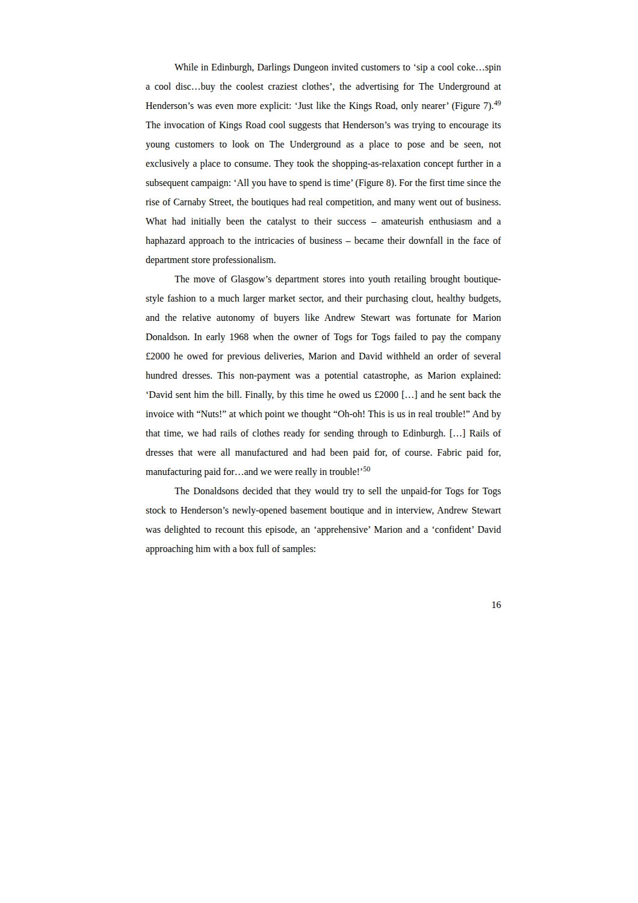While in Edinburgh, Darlings Dungeon invited customers to ‘sip a cool coke…spin a cool disc…buy the coolest craziest clothes’, the advertising for The Underground at Henderson’s was even more explicit: ‘Just like the Kings Road, only nearer’ (Figure 7).49 The invocation of Kings Road cool suggests that Henderson’s was trying to encourage its young customers to look on The Underground as a place to pose and be seen, not exclusively a place to consume. They took the shopping-as-relaxation concept further in a subsequent campaign: ‘All you have to spend is time’ (Figure 8). For the first time since the rise of Carnaby Street, the boutiques had real competition, and many went out of business. What had initially been the catalyst to their success – amateurish enthusiasm and a haphazard approach to the intricacies of business – became their downfall in the face of department store professionalism.
The move of Glasgow’s department stores into youth retailing brought boutique-style fashion to a much larger market sector, and their purchasing clout, healthy budgets, and the relative autonomy of buyers like Andrew Stewart was fortunate for Marion Donaldson. In early 1968 when the owner of Togs for Togs failed to pay the company £2000 he owed for previous deliveries, Marion and David withheld an order of several hundred dresses. This non-payment was a potential catastrophe, as Marion explained: ‘David sent him the bill. Finally, by this time he owed us £2000 […] and he sent back the invoice with “Nuts!” at which point we thought “Oh-oh! This is us in real trouble!” And by that time, we had rails of clothes ready for sending through to Edinburgh. […] Rails of dresses that were all manufactured and had been paid for, of course. Fabric paid for, manufacturing paid for…and we were really in trouble!’50
The Donaldsons decided that they would try to sell the unpaid-for Togs for Togs stock to Henderson’s newly-opened basement boutique and in interview, Andrew Stewart was delighted to recount this episode, an ‘apprehensive’ Marion and a ‘confident’ David approaching him with a box full of samples:
16